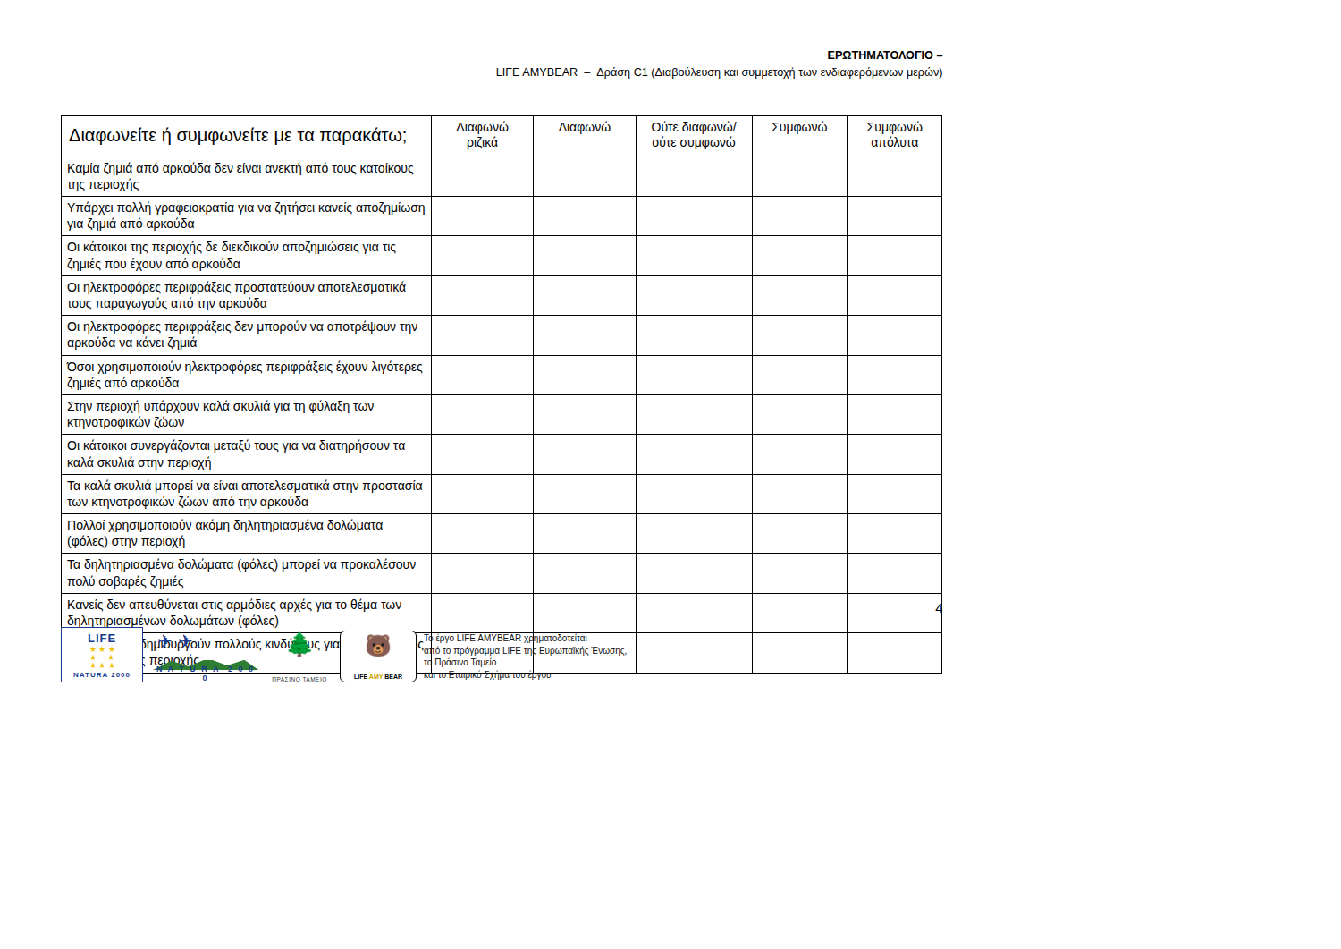ΕΡΩΤΗΜΑΤΟΛΟΓΙΟ –
LIFE AMYBEAR – Δράση C1 (Διαβούλευση και συμμετοχή των ενδιαφερόμενων μερών)
| Διαφωνείτε ή συμφωνείτε με τα παρακάτω; | Διαφωνώ ριζικά | Διαφωνώ | Ούτε διαφωνώ/ ούτε συμφωνώ | Συμφωνώ | Συμφωνώ απόλυτα |
| --- | --- | --- | --- | --- | --- |
| Καμία ζημιά από αρκούδα δεν είναι ανεκτή από τους κατοίκους της περιοχής | | | | | |
| Υπάρχει πολλή γραφειοκρατία για να ζητήσει κανείς αποζημίωση για ζημιά από αρκούδα | | | | | |
| Οι κάτοικοι της περιοχής δε διεκδικούν αποζημιώσεις για τις ζημιές που έχουν από αρκούδα | | | | | |
| Οι ηλεκτροφόρες περιφράξεις προστατεύουν αποτελεσματικά τους παραγωγούς από την αρκούδα | | | | | |
| Οι ηλεκτροφόρες περιφράξεις δεν μπορούν να αποτρέψουν την αρκούδα να κάνει ζημιά | | | | | |
| Όσοι χρησιμοποιούν ηλεκτροφόρες περιφράξεις έχουν λιγότερες ζημιές από αρκούδα | | | | | |
| Στην περιοχή υπάρχουν καλά σκυλιά για τη φύλαξη των κτηνοτροφικών ζώων | | | | | |
| Οι κάτοικοι συνεργάζονται μεταξύ τους για να διατηρήσουν τα καλά σκυλιά στην περιοχή | | | | | |
| Τα καλά σκυλιά μπορεί να είναι αποτελεσματικά στην προστασία των κτηνοτροφικών ζώων από την αρκούδα | | | | | |
| Πολλοί χρησιμοποιούν ακόμη δηλητηριασμένα δολώματα (φόλες) στην περιοχή | | | | | |
| Τα δηλητηριασμένα δολώματα (φόλες) μπορεί να προκαλέσουν πολύ σοβαρές ζημιές | | | | | |
| Κανείς δεν απευθύνεται στις αρμόδιες αρχές για το θέμα των δηλητηριασμένων δολωμάτων (φόλες) | | | | | |
| Οι αρκούδες δημιουργούν πολλούς κινδύνους για τους κυνηγούς της ευρύτερης περιοχής | | | | | |
4
LIFE
★ ★ ★
★ ★
★ ★ ★
NATURA 2000
✈ ✈
N A T U R A 2 0 0 0
🌲
ΠΡΑΣΙΝΟ ΤΑΜΕΙΟ
🐻
LIFE AMY BEAR
Το έργο LIFE AMYBEAR χρηματοδοτείται
από το πρόγραμμα LIFE της Ευρωπαϊκής Ένωσης,
το Πράσινο Ταμείο
και το Εταιρικό Σχήμα του έργου